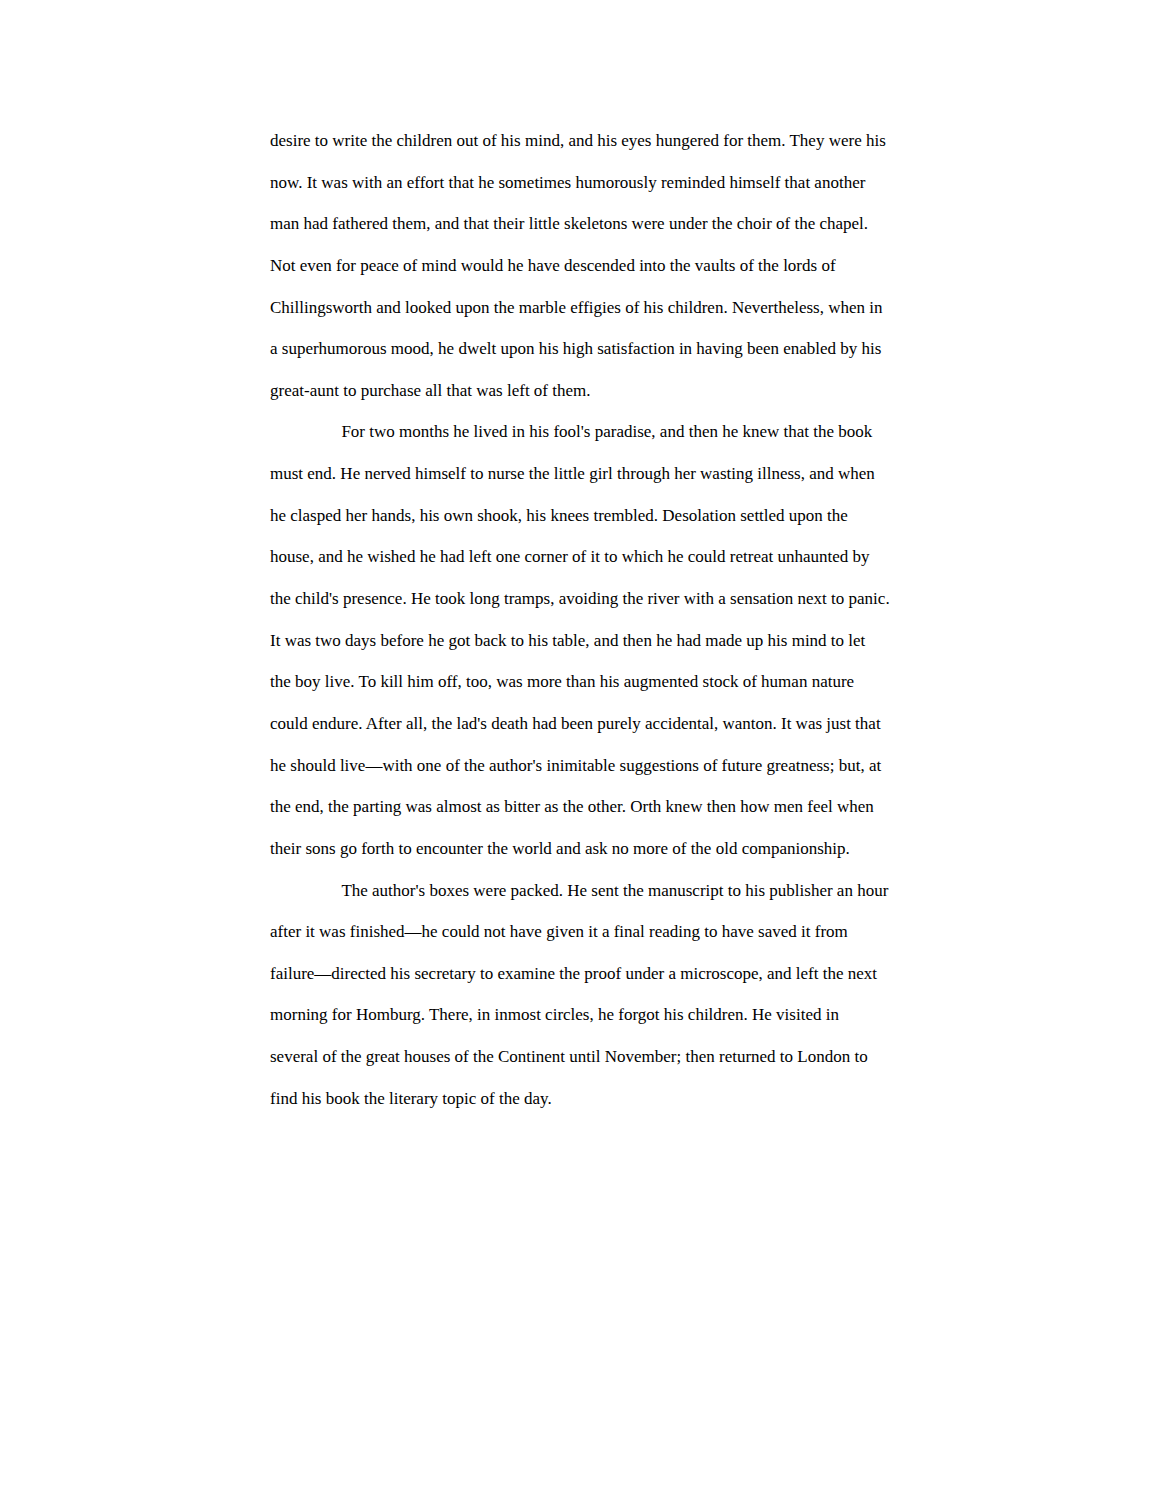desire to write the children out of his mind, and his eyes hungered for them. They were his now. It was with an effort that he sometimes humorously reminded himself that another man had fathered them, and that their little skeletons were under the choir of the chapel. Not even for peace of mind would he have descended into the vaults of the lords of Chillingsworth and looked upon the marble effigies of his children. Nevertheless, when in a superhumorous mood, he dwelt upon his high satisfaction in having been enabled by his great-aunt to purchase all that was left of them.
For two months he lived in his fool's paradise, and then he knew that the book must end. He nerved himself to nurse the little girl through her wasting illness, and when he clasped her hands, his own shook, his knees trembled. Desolation settled upon the house, and he wished he had left one corner of it to which he could retreat unhaunted by the child's presence. He took long tramps, avoiding the river with a sensation next to panic. It was two days before he got back to his table, and then he had made up his mind to let the boy live. To kill him off, too, was more than his augmented stock of human nature could endure. After all, the lad's death had been purely accidental, wanton. It was just that he should live—with one of the author's inimitable suggestions of future greatness; but, at the end, the parting was almost as bitter as the other. Orth knew then how men feel when their sons go forth to encounter the world and ask no more of the old companionship.
The author's boxes were packed. He sent the manuscript to his publisher an hour after it was finished—he could not have given it a final reading to have saved it from failure—directed his secretary to examine the proof under a microscope, and left the next morning for Homburg. There, in inmost circles, he forgot his children. He visited in several of the great houses of the Continent until November; then returned to London to find his book the literary topic of the day.